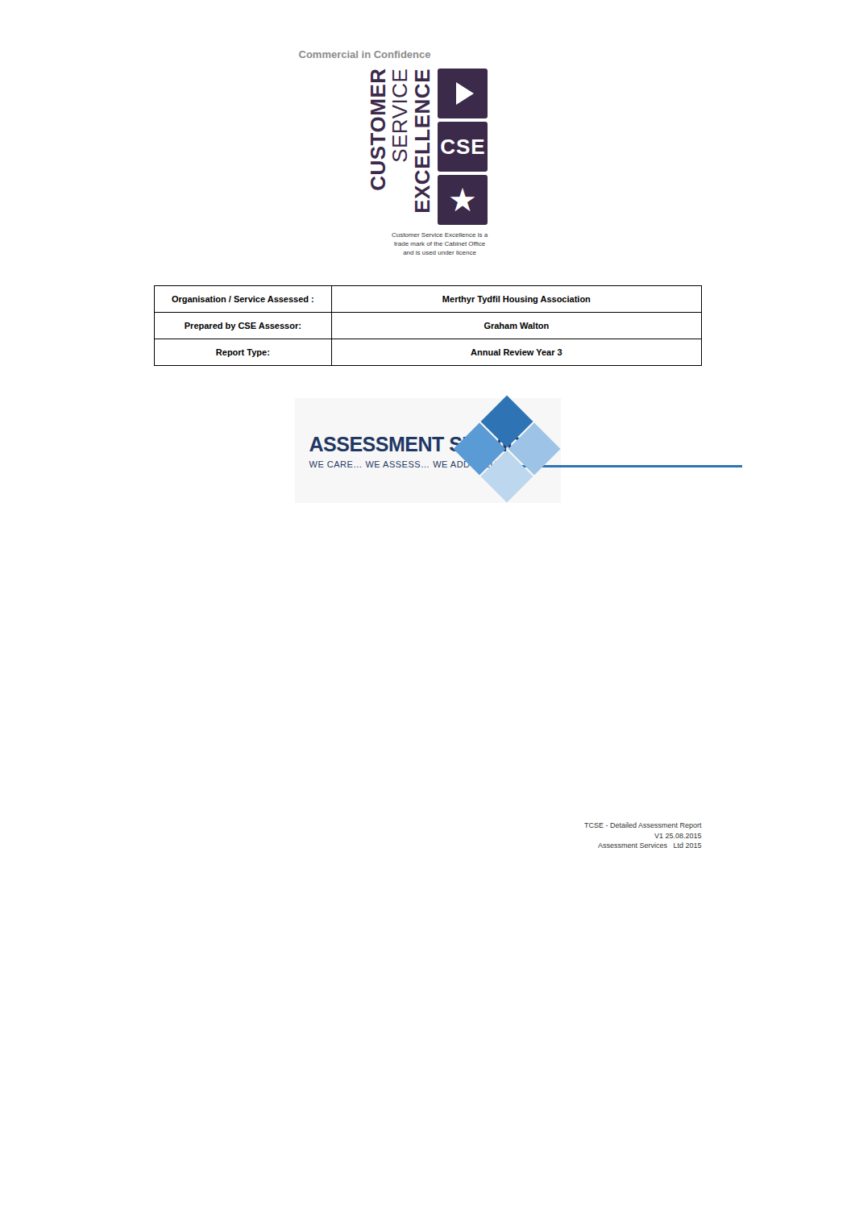Commercial in Confidence
CUSTOMER SERVICE EXCELLENCE
CSE
Customer Service Excellence is a
trade mark of the Cabinet Office
and is used under licence
| Organisation / Service Assessed : | Merthyr Tydfil Housing Association |
| Prepared by CSE Assessor: | Graham Walton |
| Report Type: | Annual Review Year 3 |
ASSESSMENT SERVICES
WE CARE… WE ASSESS… WE ADD VALUE
TCSE - Detailed Assessment Report
V1 25.08.2015
Assessment Services Ltd 2015